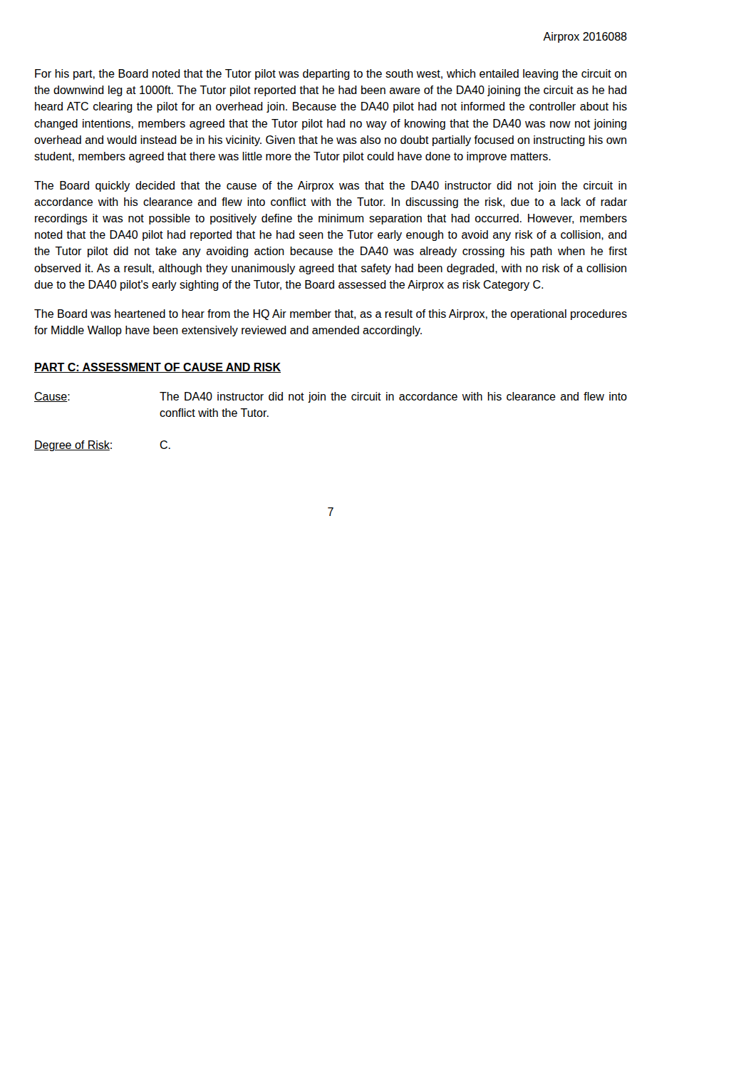Airprox 2016088
For his part, the Board noted that the Tutor pilot was departing to the south west, which entailed leaving the circuit on the downwind leg at 1000ft. The Tutor pilot reported that he had been aware of the DA40 joining the circuit as he had heard ATC clearing the pilot for an overhead join. Because the DA40 pilot had not informed the controller about his changed intentions, members agreed that the Tutor pilot had no way of knowing that the DA40 was now not joining overhead and would instead be in his vicinity. Given that he was also no doubt partially focused on instructing his own student, members agreed that there was little more the Tutor pilot could have done to improve matters.
The Board quickly decided that the cause of the Airprox was that the DA40 instructor did not join the circuit in accordance with his clearance and flew into conflict with the Tutor. In discussing the risk, due to a lack of radar recordings it was not possible to positively define the minimum separation that had occurred. However, members noted that the DA40 pilot had reported that he had seen the Tutor early enough to avoid any risk of a collision, and the Tutor pilot did not take any avoiding action because the DA40 was already crossing his path when he first observed it. As a result, although they unanimously agreed that safety had been degraded, with no risk of a collision due to the DA40 pilot's early sighting of the Tutor, the Board assessed the Airprox as risk Category C.
The Board was heartened to hear from the HQ Air member that, as a result of this Airprox, the operational procedures for Middle Wallop have been extensively reviewed and amended accordingly.
PART C: ASSESSMENT OF CAUSE AND RISK
| Cause : | The DA40 instructor did not join the circuit in accordance with his clearance and flew into conflict with the Tutor. |
| Degree of Risk : | C. |
7